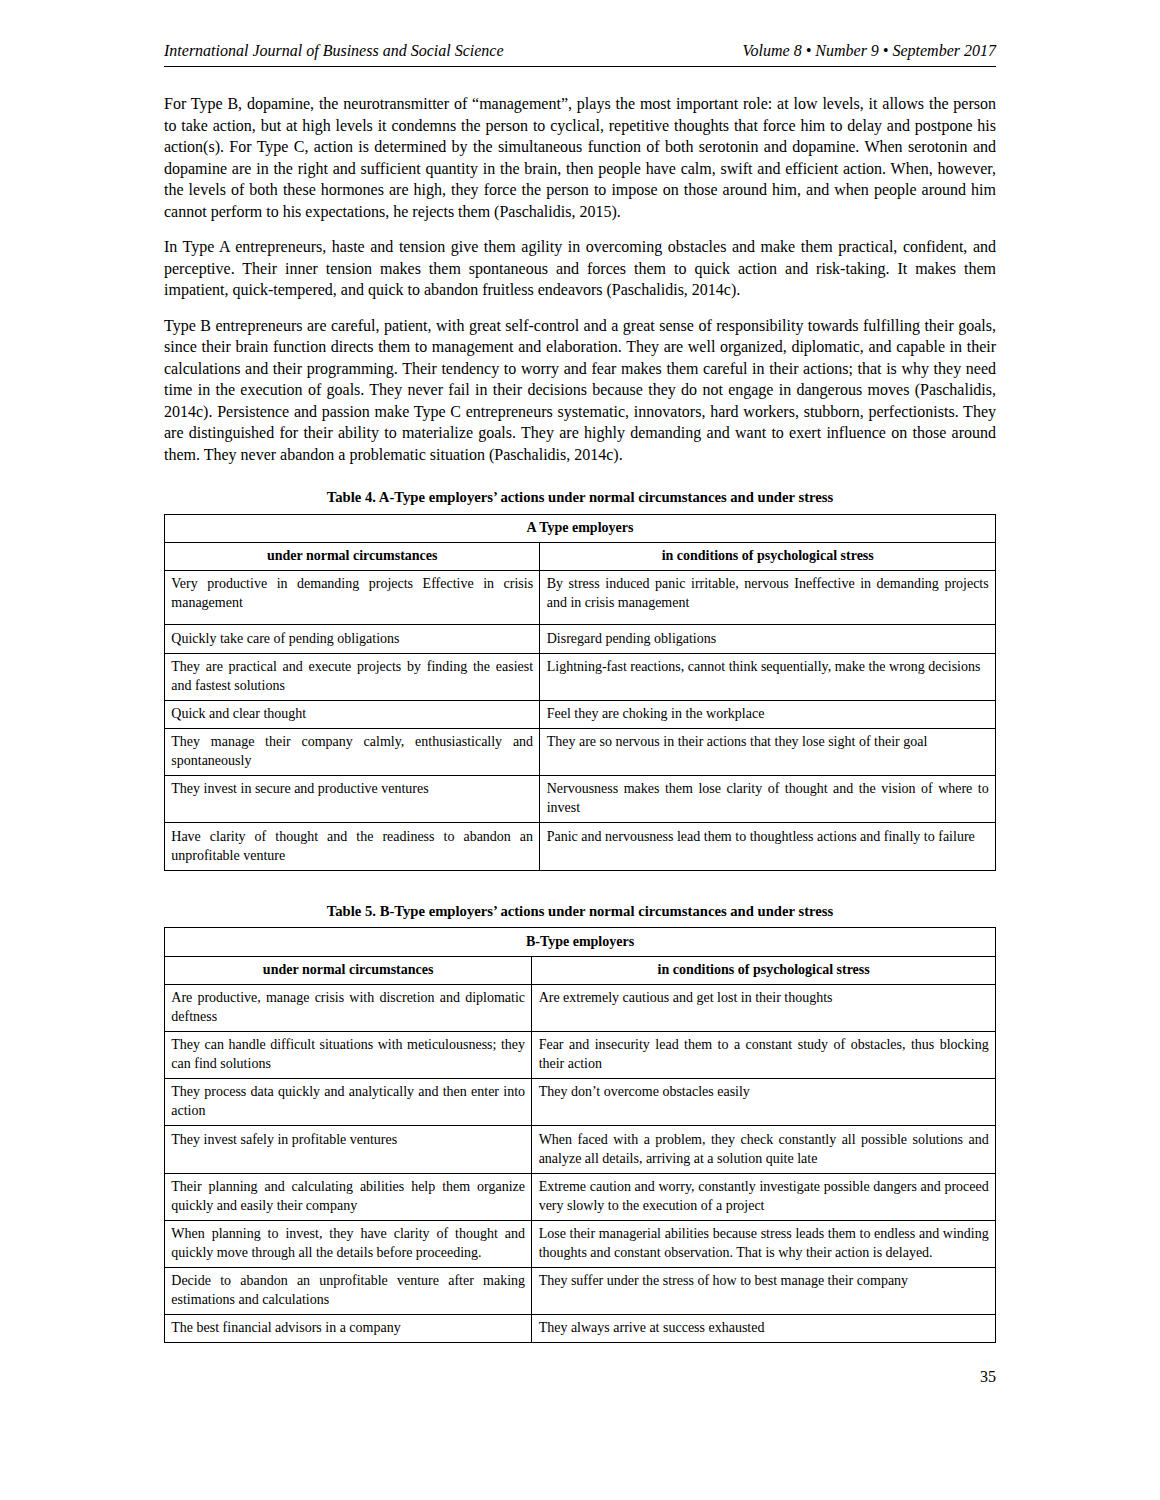International Journal of Business and Social Science
Volume 8 • Number 9 • September 2017
For Type B, dopamine, the neurotransmitter of “management”, plays the most important role: at low levels, it allows the person to take action, but at high levels it condemns the person to cyclical, repetitive thoughts that force him to delay and postpone his action(s). For Type C, action is determined by the simultaneous function of both serotonin and dopamine. When serotonin and dopamine are in the right and sufficient quantity in the brain, then people have calm, swift and efficient action. When, however, the levels of both these hormones are high, they force the person to impose on those around him, and when people around him cannot perform to his expectations, he rejects them (Paschalidis, 2015).
In Type A entrepreneurs, haste and tension give them agility in overcoming obstacles and make them practical, confident, and perceptive. Their inner tension makes them spontaneous and forces them to quick action and risk-taking. It makes them impatient, quick-tempered, and quick to abandon fruitless endeavors (Paschalidis, 2014c).
Type B entrepreneurs are careful, patient, with great self-control and a great sense of responsibility towards fulfilling their goals, since their brain function directs them to management and elaboration. They are well organized, diplomatic, and capable in their calculations and their programming. Their tendency to worry and fear makes them careful in their actions; that is why they need time in the execution of goals. They never fail in their decisions because they do not engage in dangerous moves (Paschalidis, 2014c). Persistence and passion make Type C entrepreneurs systematic, innovators, hard workers, stubborn, perfectionists. They are distinguished for their ability to materialize goals. They are highly demanding and want to exert influence on those around them. They never abandon a problematic situation (Paschalidis, 2014c).
Table 4. A-Type employers’ actions under normal circumstances and under stress
| A Type employers |
| --- |
| under normal circumstances | in conditions of psychological stress |
| Very productive in demanding projects Effective in crisis management | By stress induced panic irritable, nervous Ineffective in demanding projects and in crisis management |
| Quickly take care of pending obligations | Disregard pending obligations |
| They are practical and execute projects by finding the easiest and fastest solutions | Lightning-fast reactions, cannot think sequentially, make the wrong decisions |
| Quick and clear thought | Feel they are choking in the workplace |
| They manage their company calmly, enthusiastically and spontaneously | They are so nervous in their actions that they lose sight of their goal |
| They invest in secure and productive ventures | Nervousness makes them lose clarity of thought and the vision of where to invest |
| Have clarity of thought and the readiness to abandon an unprofitable venture | Panic and nervousness lead them to thoughtless actions and finally to failure |
Table 5. B-Type employers’ actions under normal circumstances and under stress
| B-Type employers |
| --- |
| under normal circumstances | in conditions of psychological stress |
| Are productive, manage crisis with discretion and diplomatic deftness | Are extremely cautious and get lost in their thoughts |
| They can handle difficult situations with meticulousness; they can find solutions | Fear and insecurity lead them to a constant study of obstacles, thus blocking their action |
| They process data quickly and analytically and then enter into action | They don’t overcome obstacles easily |
| They invest safely in profitable ventures | When faced with a problem, they check constantly all possible solutions and analyze all details, arriving at a solution quite late |
| Their planning and calculating abilities help them organize quickly and easily their company | Extreme caution and worry, constantly investigate possible dangers and proceed very slowly to the execution of a project |
| When planning to invest, they have clarity of thought and quickly move through all the details before proceeding. | Lose their managerial abilities because stress leads them to endless and winding thoughts and constant observation. That is why their action is delayed. |
| Decide to abandon an unprofitable venture after making estimations and calculations | They suffer under the stress of how to best manage their company |
| The best financial advisors in a company | They always arrive at success exhausted |
35